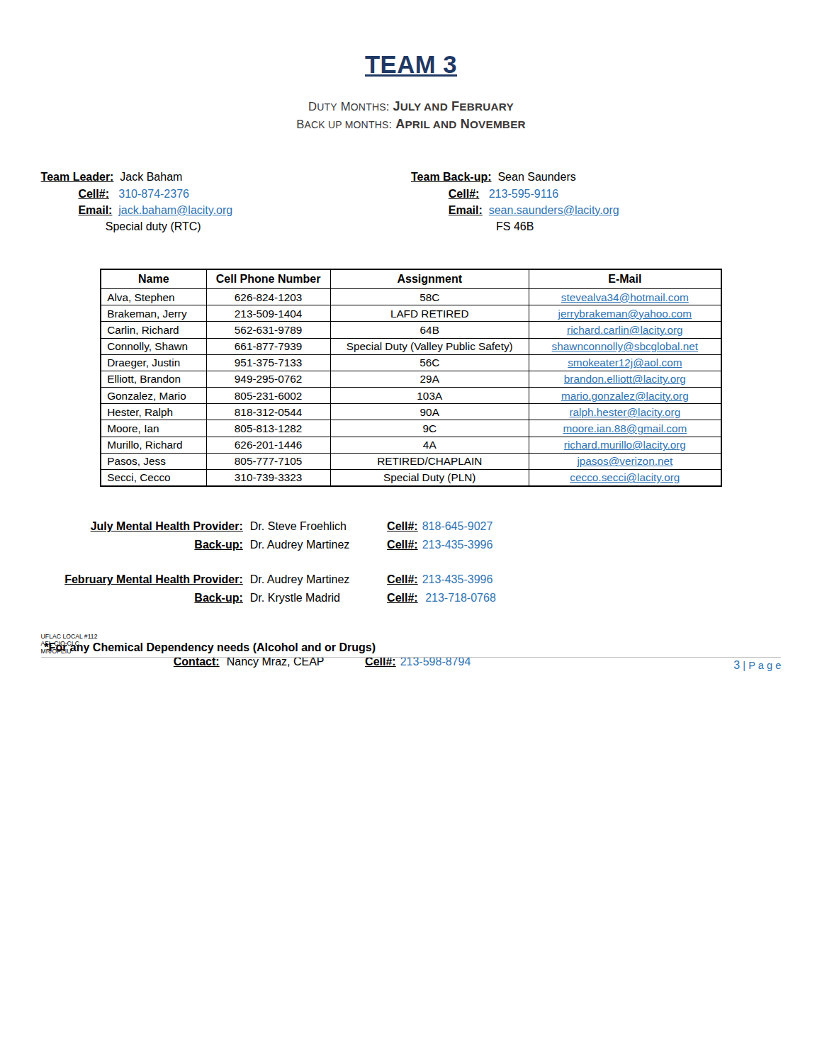TEAM 3
DUTY MONTHS: JULY AND FEBRUARY
BACK UP MONTHS: APRIL AND NOVEMBER
| Team Leader: Jack Baham | Team Back-up: Sean Saunders |
| Cell#: 310-874-2376 | Cell#: 213-595-9116 |
| Email: jack.baham@lacity.org | Email: sean.saunders@lacity.org |
| Special duty (RTC) | FS 46B |
| Name | Cell Phone Number | Assignment | E-Mail |
| --- | --- | --- | --- |
| Alva, Stephen | 626-824-1203 | 58C | stevealva34@hotmail.com |
| Brakeman, Jerry | 213-509-1404 | LAFD RETIRED | jerrybrakeman@yahoo.com |
| Carlin, Richard | 562-631-9789 | 64B | richard.carlin@lacity.org |
| Connolly, Shawn | 661-877-7939 | Special Duty (Valley Public Safety) | shawnconnolly@sbcglobal.net |
| Draeger, Justin | 951-375-7133 | 56C | smokeater12j@aol.com |
| Elliott, Brandon | 949-295-0762 | 29A | brandon.elliott@lacity.org |
| Gonzalez, Mario | 805-231-6002 | 103A | mario.gonzalez@lacity.org |
| Hester, Ralph | 818-312-0544 | 90A | ralph.hester@lacity.org |
| Moore, Ian | 805-813-1282 | 9C | moore.ian.88@gmail.com |
| Murillo, Richard | 626-201-1446 | 4A | richard.murillo@lacity.org |
| Pasos, Jess | 805-777-7105 | RETIRED/CHAPLAIN | jpasos@verizon.net |
| Secci, Cecco | 310-739-3323 | Special Duty (PLN) | cecco.secci@lacity.org |
| July Mental Health Provider: | Dr. Steve Froehlich | Cell#: | 818-645-9027 |
| Back-up: | Dr. Audrey Martinez | Cell#: | 213-435-3996 |
| February Mental Health Provider: | Dr. Audrey Martinez | Cell#: | 213-435-3996 |
| Back-up: | Dr. Krystle Madrid | Cell#: | 213-718-0768 |
*For any Chemical Dependency needs (Alcohol and or Drugs)
| Contact: | Nancy Mraz, CEAP | Cell#: | 213-598-8794 |
UFLAC LOCAL #112
AFL-CIO-CLC
MR/OPEIU
3 | P a g e